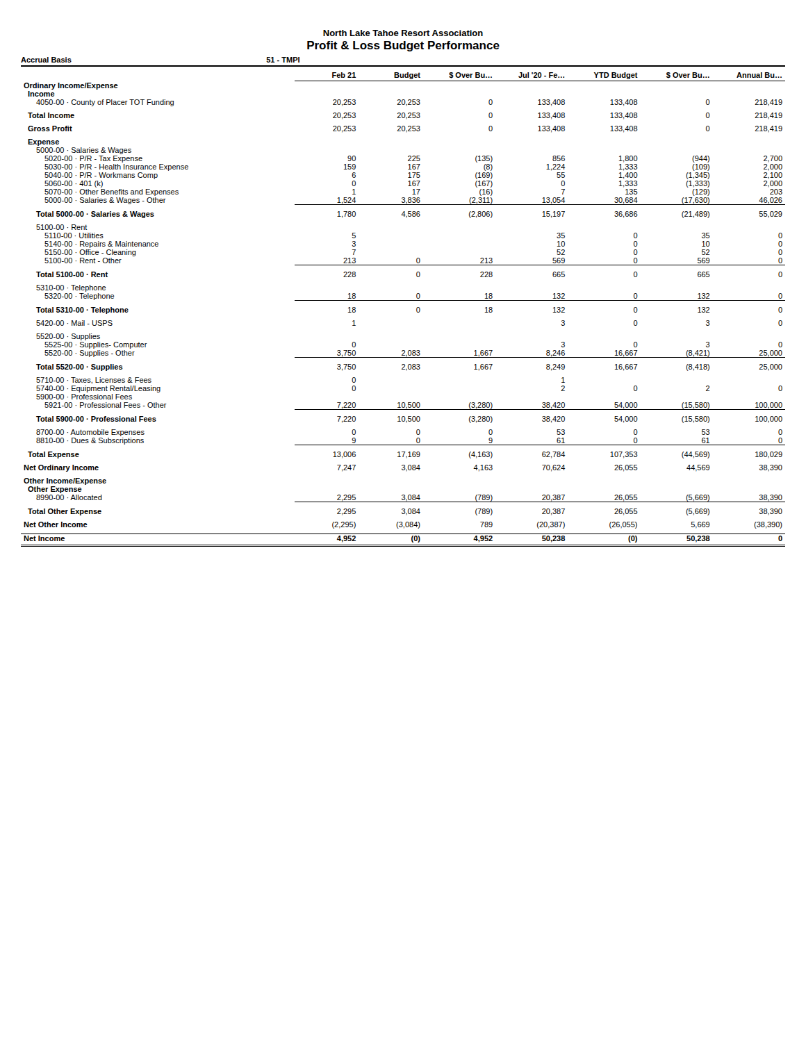North Lake Tahoe Resort Association
Profit & Loss Budget Performance
Accrual Basis
51 - TMPI
| | Feb 21 | Budget | $ Over Bu… | Jul '20 - Fe… | YTD Budget | $ Over Bu… | Annual Bu… |
| --- | --- | --- | --- | --- | --- | --- | --- |
| Ordinary Income/Expense | |
| Income | |
| 4050-00 · County of Placer TOT Funding | 20,253 | 20,253 | 0 | 133,408 | 133,408 | 0 | 218,419 |
| Total Income | 20,253 | 20,253 | 0 | 133,408 | 133,408 | 0 | 218,419 |
| Gross Profit | 20,253 | 20,253 | 0 | 133,408 | 133,408 | 0 | 218,419 |
| Expense | |
| 5000-00 · Salaries & Wages | |
| 5020-00 · P/R - Tax Expense | 90 | 225 | (135) | 856 | 1,800 | (944) | 2,700 |
| 5030-00 · P/R - Health Insurance Expense | 159 | 167 | (8) | 1,224 | 1,333 | (109) | 2,000 |
| 5040-00 · P/R - Workmans Comp | 6 | 175 | (169) | 55 | 1,400 | (1,345) | 2,100 |
| 5060-00 · 401 (k) | 0 | 167 | (167) | 0 | 1,333 | (1,333) | 2,000 |
| 5070-00 · Other Benefits and Expenses | 1 | 17 | (16) | 7 | 135 | (129) | 203 |
| 5000-00 · Salaries & Wages - Other | 1,524 | 3,836 | (2,311) | 13,054 | 30,684 | (17,630) | 46,026 |
| Total 5000-00 · Salaries & Wages | 1,780 | 4,586 | (2,806) | 15,197 | 36,686 | (21,489) | 55,029 |
| 5100-00 · Rent | |
| 5110-00 · Utilities | 5 | | | 35 | 0 | 35 | 0 |
| 5140-00 · Repairs & Maintenance | 3 | | | 10 | 0 | 10 | 0 |
| 5150-00 · Office - Cleaning | 7 | | | 52 | 0 | 52 | 0 |
| 5100-00 · Rent - Other | 213 | 0 | 213 | 569 | 0 | 569 | 0 |
| Total 5100-00 · Rent | 228 | 0 | 228 | 665 | 0 | 665 | 0 |
| 5310-00 · Telephone | |
| 5320-00 · Telephone | 18 | 0 | 18 | 132 | 0 | 132 | 0 |
| Total 5310-00 · Telephone | 18 | 0 | 18 | 132 | 0 | 132 | 0 |
| 5420-00 · Mail - USPS | 1 | | | 3 | 0 | 3 | 0 |
| 5520-00 · Supplies | |
| 5525-00 · Supplies- Computer | 0 | | | 3 | 0 | 3 | 0 |
| 5520-00 · Supplies - Other | 3,750 | 2,083 | 1,667 | 8,246 | 16,667 | (8,421) | 25,000 |
| Total 5520-00 · Supplies | 3,750 | 2,083 | 1,667 | 8,249 | 16,667 | (8,418) | 25,000 |
| 5710-00 · Taxes, Licenses & Fees | 0 | | | 1 | | | |
| 5740-00 · Equipment Rental/Leasing | 0 | | | 2 | 0 | 2 | 0 |
| 5900-00 · Professional Fees | |
| 5921-00 · Professional Fees - Other | 7,220 | 10,500 | (3,280) | 38,420 | 54,000 | (15,580) | 100,000 |
| Total 5900-00 · Professional Fees | 7,220 | 10,500 | (3,280) | 38,420 | 54,000 | (15,580) | 100,000 |
| 8700-00 · Automobile Expenses | 0 | 0 | 0 | 53 | 0 | 53 | 0 |
| 8810-00 · Dues & Subscriptions | 9 | 0 | 9 | 61 | 0 | 61 | 0 |
| Total Expense | 13,006 | 17,169 | (4,163) | 62,784 | 107,353 | (44,569) | 180,029 |
| Net Ordinary Income | 7,247 | 3,084 | 4,163 | 70,624 | 26,055 | 44,569 | 38,390 |
| Other Income/Expense | |
| Other Expense | |
| 8990-00 · Allocated | 2,295 | 3,084 | (789) | 20,387 | 26,055 | (5,669) | 38,390 |
| Total Other Expense | 2,295 | 3,084 | (789) | 20,387 | 26,055 | (5,669) | 38,390 |
| Net Other Income | (2,295) | (3,084) | 789 | (20,387) | (26,055) | 5,669 | (38,390) |
| Net Income | 4,952 | (0) | 4,952 | 50,238 | (0) | 50,238 | 0 |